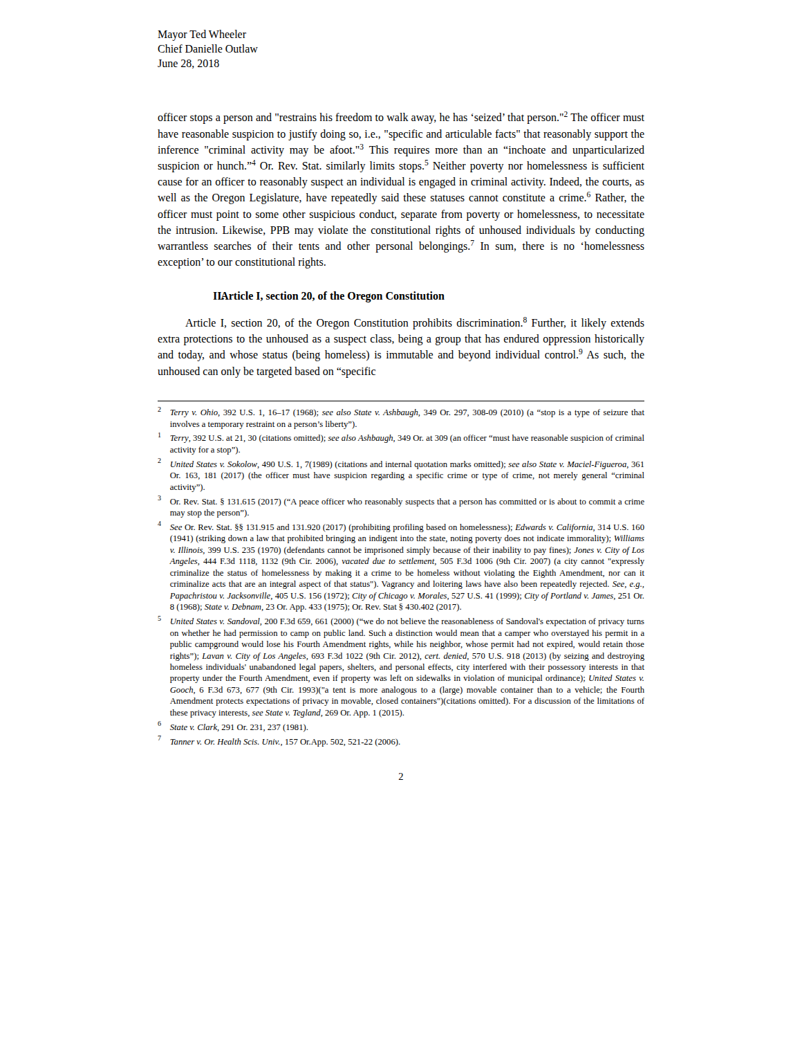Mayor Ted Wheeler
Chief Danielle Outlaw
June 28, 2018
officer stops a person and "restrains his freedom to walk away, he has ‘seized’ that person."2 The officer must have reasonable suspicion to justify doing so, i.e., "specific and articulable facts" that reasonably support the inference "criminal activity may be afoot."3 This requires more than an “inchoate and unparticularized suspicion or hunch.”4 Or. Rev. Stat. similarly limits stops.5 Neither poverty nor homelessness is sufficient cause for an officer to reasonably suspect an individual is engaged in criminal activity. Indeed, the courts, as well as the Oregon Legislature, have repeatedly said these statuses cannot constitute a crime.6 Rather, the officer must point to some other suspicious conduct, separate from poverty or homelessness, to necessitate the intrusion. Likewise, PPB may violate the constitutional rights of unhoused individuals by conducting warrantless searches of their tents and other personal belongings.7 In sum, there is no ‘homelessness exception’ to our constitutional rights.
II. Article I, section 20, of the Oregon Constitution
Article I, section 20, of the Oregon Constitution prohibits discrimination.8 Further, it likely extends extra protections to the unhoused as a suspect class, being a group that has endured oppression historically and today, and whose status (being homeless) is immutable and beyond individual control.9 As such, the unhoused can only be targeted based on “specific
Terry v. Ohio, 392 U.S. 1, 16–17 (1968); see also State v. Ashbaugh, 349 Or. 297, 308-09 (2010) (a “stop is a type of seizure that involves a temporary restraint on a person’s liberty”).
Terry, 392 U.S. at 21, 30 (citations omitted); see also Ashbaugh, 349 Or. at 309 (an officer “must have reasonable suspicion of criminal activity for a stop”).
United States v. Sokolow, 490 U.S. 1, 7(1989) (citations and internal quotation marks omitted); see also State v. Maciel-Figueroa, 361 Or. 163, 181 (2017) (the officer must have suspicion regarding a specific crime or type of crime, not merely general “criminal activity”).
Or. Rev. Stat. § 131.615 (2017) (“A peace officer who reasonably suspects that a person has committed or is about to commit a crime may stop the person”).
See Or. Rev. Stat. §§ 131.915 and 131.920 (2017) (prohibiting profiling based on homelessness); Edwards v. California, 314 U.S. 160 (1941) (striking down a law that prohibited bringing an indigent into the state, noting poverty does not indicate immorality); Williams v. Illinois, 399 U.S. 235 (1970) (defendants cannot be imprisoned simply because of their inability to pay fines); Jones v. City of Los Angeles, 444 F.3d 1118, 1132 (9th Cir. 2006), vacated due to settlement, 505 F.3d 1006 (9th Cir. 2007) (a city cannot "expressly criminalize the status of homelessness by making it a crime to be homeless without violating the Eighth Amendment, nor can it criminalize acts that are an integral aspect of that status"). Vagrancy and loitering laws have also been repeatedly rejected. See, e.g., Papachristou v. Jacksonville, 405 U.S. 156 (1972); City of Chicago v. Morales, 527 U.S. 41 (1999); City of Portland v. James, 251 Or. 8 (1968); State v. Debnam, 23 Or. App. 433 (1975); Or. Rev. Stat § 430.402 (2017).
United States v. Sandoval, 200 F.3d 659, 661 (2000) (“we do not believe the reasonableness of Sandoval's expectation of privacy turns on whether he had permission to camp on public land. Such a distinction would mean that a camper who overstayed his permit in a public campground would lose his Fourth Amendment rights, while his neighbor, whose permit had not expired, would retain those rights”); Lavan v. City of Los Angeles, 693 F.3d 1022 (9th Cir. 2012), cert. denied, 570 U.S. 918 (2013) (by seizing and destroying homeless individuals' unabandoned legal papers, shelters, and personal effects, city interfered with their possessory interests in that property under the Fourth Amendment, even if property was left on sidewalks in violation of municipal ordinance); United States v. Gooch, 6 F.3d 673, 677 (9th Cir. 1993)("a tent is more analogous to a (large) movable container than to a vehicle; the Fourth Amendment protects expectations of privacy in movable, closed containers")(citations omitted). For a discussion of the limitations of these privacy interests, see State v. Tegland, 269 Or. App. 1 (2015).
State v. Clark, 291 Or. 231, 237 (1981).
Tanner v. Or. Health Scis. Univ., 157 Or.App. 502, 521-22 (2006).
2